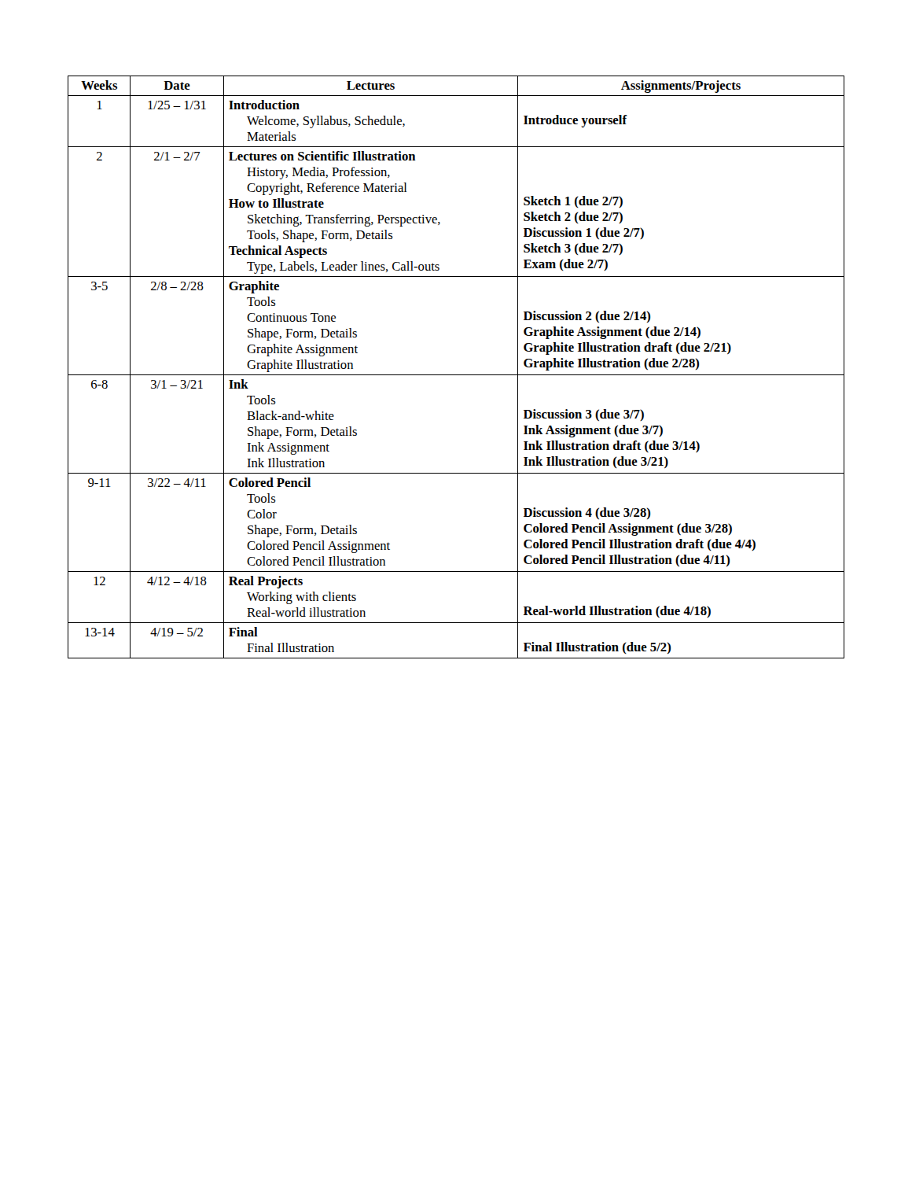| Weeks | Date | Lectures | Assignments/Projects |
| --- | --- | --- | --- |
| 1 | 1/25 – 1/31 | Introduction Welcome, Syllabus, Schedule, Materials | Introduce yourself |
| 2 | 2/1 – 2/7 | Lectures on Scientific Illustration History, Media, Profession, Copyright, Reference Material How to Illustrate Sketching, Transferring, Perspective, Tools, Shape, Form, Details Technical Aspects Type, Labels, Leader lines, Call-outs | Sketch 1 (due 2/7) Sketch 2 (due 2/7) Discussion 1 (due 2/7) Sketch 3 (due 2/7) Exam (due 2/7) |
| 3-5 | 2/8 – 2/28 | Graphite Tools Continuous Tone Shape, Form, Details Graphite Assignment Graphite Illustration | Discussion 2 (due 2/14) Graphite Assignment (due 2/14) Graphite Illustration draft (due 2/21) Graphite Illustration (due 2/28) |
| 6-8 | 3/1 – 3/21 | Ink Tools Black-and-white Shape, Form, Details Ink Assignment Ink Illustration | Discussion 3 (due 3/7) Ink Assignment (due 3/7) Ink Illustration draft (due 3/14) Ink Illustration (due 3/21) |
| 9-11 | 3/22 – 4/11 | Colored Pencil Tools Color Shape, Form, Details Colored Pencil Assignment Colored Pencil Illustration | Discussion 4 (due 3/28) Colored Pencil Assignment (due 3/28) Colored Pencil Illustration draft (due 4/4) Colored Pencil Illustration (due 4/11) |
| 12 | 4/12 – 4/18 | Real Projects Working with clients Real-world illustration | Real-world Illustration (due 4/18) |
| 13-14 | 4/19 – 5/2 | Final Final Illustration | Final Illustration (due 5/2) |